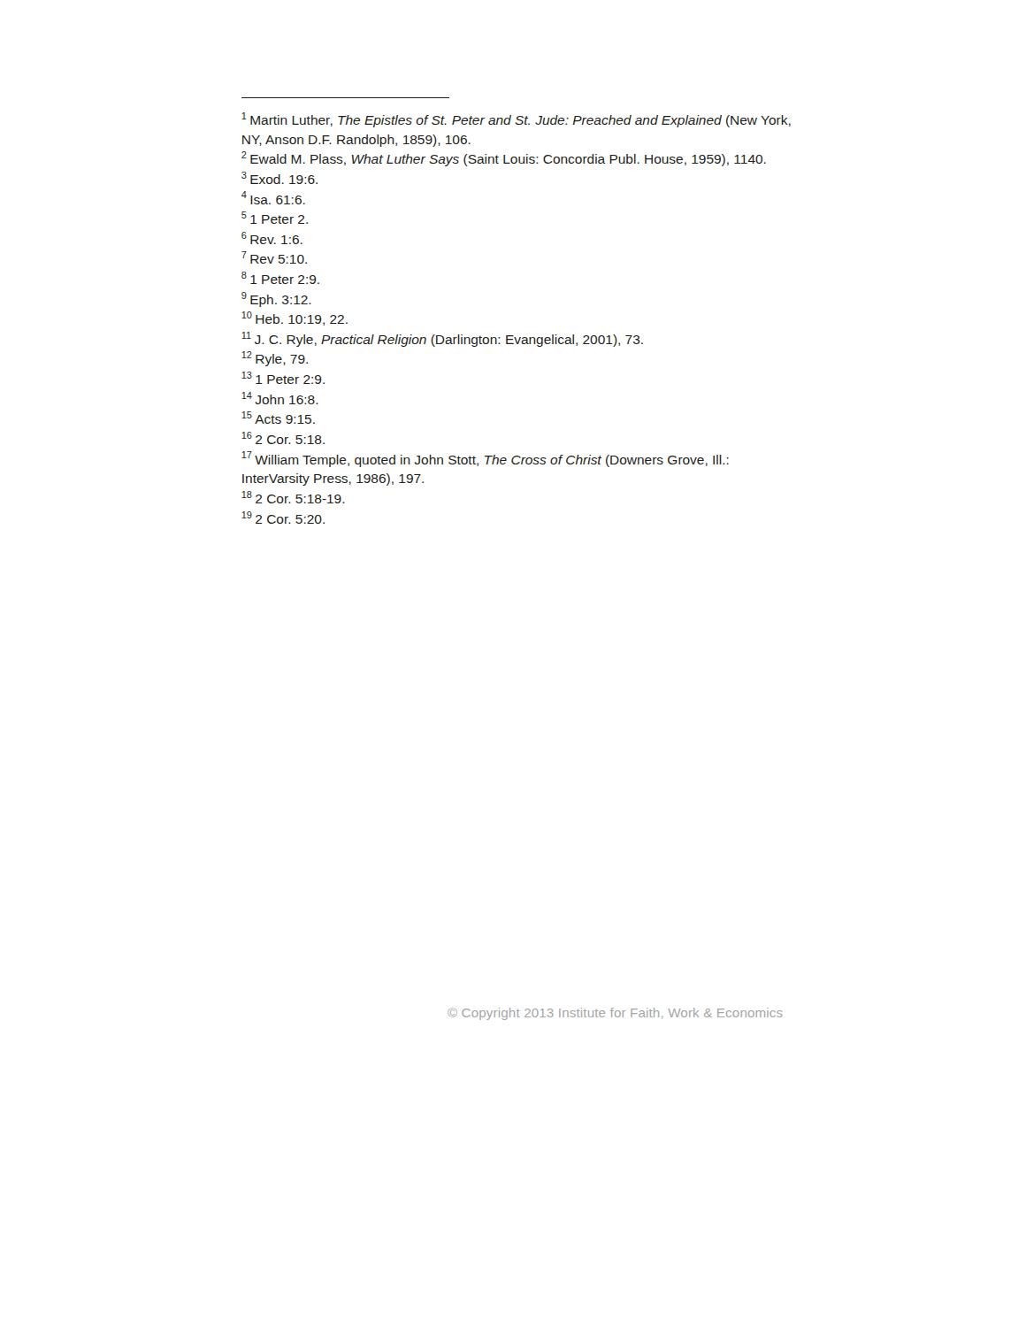1Martin Luther, The Epistles of St. Peter and St. Jude: Preached and Explained (New York, NY, Anson D.F. Randolph, 1859), 106.
2Ewald M. Plass, What Luther Says (Saint Louis: Concordia Publ. House, 1959), 1140.
3Exod. 19:6.
4Isa. 61:6.
51 Peter 2.
6Rev. 1:6.
7Rev 5:10.
81 Peter 2:9.
9Eph. 3:12.
10Heb. 10:19, 22.
11J. C. Ryle, Practical Religion (Darlington: Evangelical, 2001), 73.
12Ryle, 79.
131 Peter 2:9.
14John 16:8.
15Acts 9:15.
162 Cor. 5:18.
17William Temple, quoted in John Stott, The Cross of Christ (Downers Grove, Ill.: InterVarsity Press, 1986), 197.
182 Cor. 5:18-19.
192 Cor. 5:20.
© Copyright 2013 Institute for Faith, Work & Economics